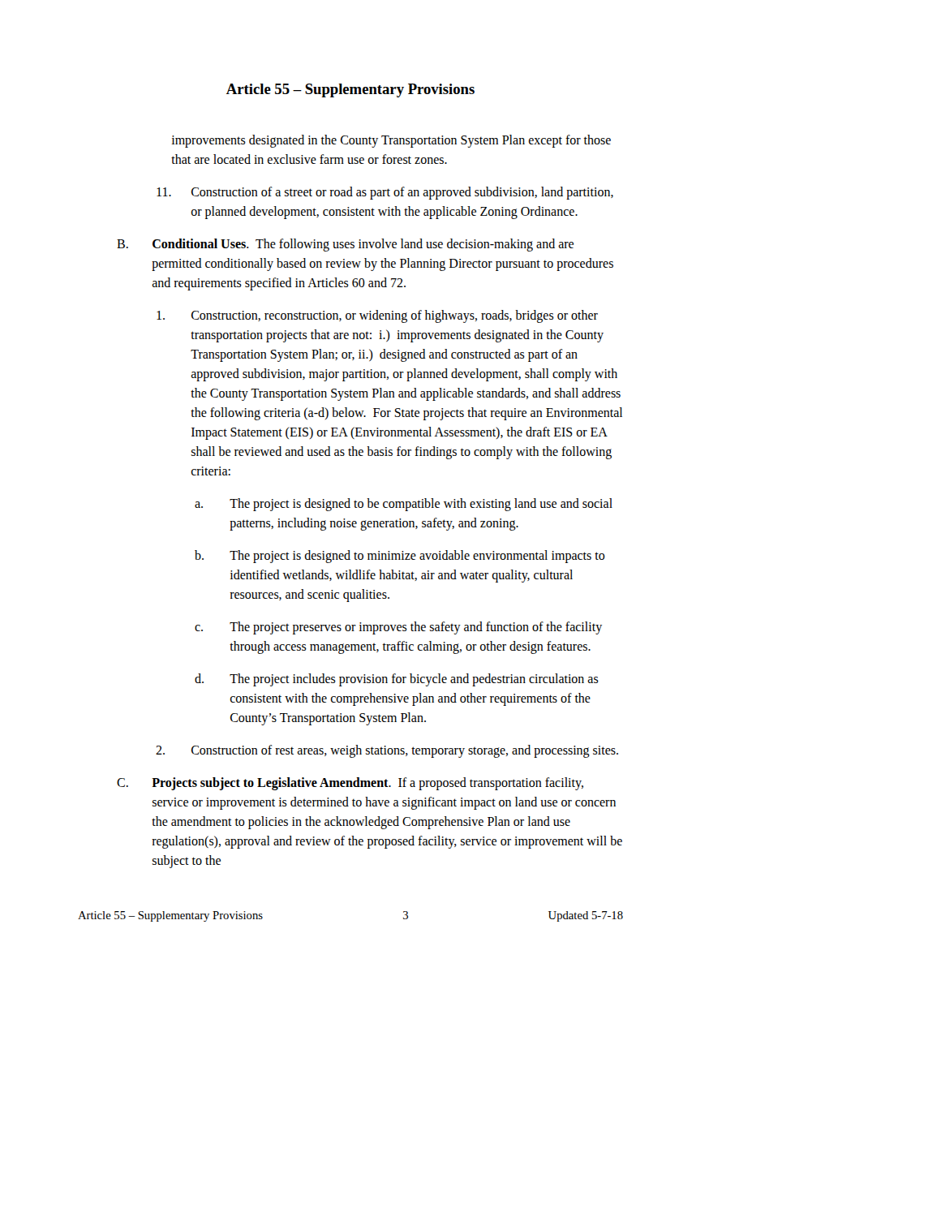Article 55 – Supplementary Provisions
improvements designated in the County Transportation System Plan except for those that are located in exclusive farm use or forest zones.
11.
Construction of a street or road as part of an approved subdivision, land partition, or planned development, consistent with the applicable Zoning Ordinance.
B.
Conditional Uses. The following uses involve land use decision-making and are permitted conditionally based on review by the Planning Director pursuant to procedures and requirements specified in Articles 60 and 72.
1.
Construction, reconstruction, or widening of highways, roads, bridges or other transportation projects that are not: i.) improvements designated in the County Transportation System Plan; or, ii.) designed and constructed as part of an approved subdivision, major partition, or planned development, shall comply with the County Transportation System Plan and applicable standards, and shall address the following criteria (a-d) below. For State projects that require an Environmental Impact Statement (EIS) or EA (Environmental Assessment), the draft EIS or EA shall be reviewed and used as the basis for findings to comply with the following criteria:
a.
The project is designed to be compatible with existing land use and social patterns, including noise generation, safety, and zoning.
b.
The project is designed to minimize avoidable environmental impacts to identified wetlands, wildlife habitat, air and water quality, cultural resources, and scenic qualities.
c.
The project preserves or improves the safety and function of the facility through access management, traffic calming, or other design features.
d.
The project includes provision for bicycle and pedestrian circulation as consistent with the comprehensive plan and other requirements of the County’s Transportation System Plan.
2.
Construction of rest areas, weigh stations, temporary storage, and processing sites.
C.
Projects subject to Legislative Amendment. If a proposed transportation facility, service or improvement is determined to have a significant impact on land use or concern the amendment to policies in the acknowledged Comprehensive Plan or land use regulation(s), approval and review of the proposed facility, service or improvement will be subject to the
Article 55 – Supplementary Provisions
3
Updated 5-7-18